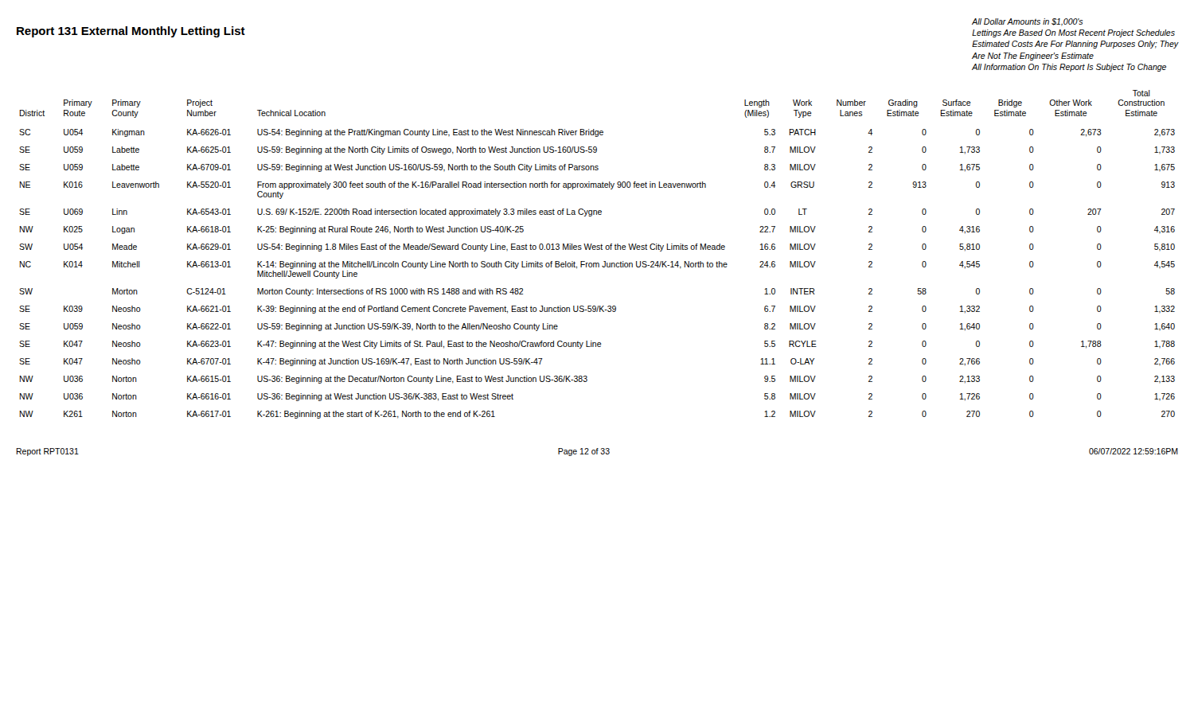Report 131 External Monthly Letting List
All Dollar Amounts in $1,000's
Lettings Are Based On Most Recent Project Schedules
Estimated Costs Are For Planning Purposes Only; They
Are Not The Engineer's Estimate
All Information On This Report Is Subject To Change
| District | Primary Route | Primary County | Project Number | Technical Location | Length (Miles) | Work Type | Number Lanes | Grading Estimate | Surface Estimate | Bridge Estimate | Other Work Estimate | Total Construction Estimate |
| --- | --- | --- | --- | --- | --- | --- | --- | --- | --- | --- | --- | --- |
| SC | U054 | Kingman | KA-6626-01 | US-54: Beginning at the Pratt/Kingman County Line, East to the West Ninnescah River Bridge | 5.3 | PATCH | 4 | 0 | 0 | 0 | 2,673 | 2,673 |
| SE | U059 | Labette | KA-6625-01 | US-59: Beginning at the North City Limits of Oswego, North to West Junction US-160/US-59 | 8.7 | MILOV | 2 | 0 | 1,733 | 0 | 0 | 1,733 |
| SE | U059 | Labette | KA-6709-01 | US-59: Beginning at West Junction US-160/US-59, North to the South City Limits of Parsons | 8.3 | MILOV | 2 | 0 | 1,675 | 0 | 0 | 1,675 |
| NE | K016 | Leavenworth | KA-5520-01 | From approximately 300 feet south of the K-16/Parallel Road intersection north for approximately 900 feet in Leavenworth County | 0.4 | GRSU | 2 | 913 | 0 | 0 | 0 | 913 |
| SE | U069 | Linn | KA-6543-01 | U.S. 69/ K-152/E. 2200th Road intersection located approximately 3.3 miles east of La Cygne | 0.0 | LT | 2 | 0 | 0 | 0 | 207 | 207 |
| NW | K025 | Logan | KA-6618-01 | K-25: Beginning at Rural Route 246, North to West Junction US-40/K-25 | 22.7 | MILOV | 2 | 0 | 4,316 | 0 | 0 | 4,316 |
| SW | U054 | Meade | KA-6629-01 | US-54: Beginning 1.8 Miles East of the Meade/Seward County Line, East to 0.013 Miles West of the West City Limits of Meade | 16.6 | MILOV | 2 | 0 | 5,810 | 0 | 0 | 5,810 |
| NC | K014 | Mitchell | KA-6613-01 | K-14: Beginning at the Mitchell/Lincoln County Line North to South City Limits of Beloit, From Junction US-24/K-14, North to the Mitchell/Jewell County Line | 24.6 | MILOV | 2 | 0 | 4,545 | 0 | 0 | 4,545 |
| SW | | Morton | C-5124-01 | Morton County: Intersections of RS 1000 with RS 1488 and with RS 482 | 1.0 | INTER | 2 | 58 | 0 | 0 | 0 | 58 |
| SE | K039 | Neosho | KA-6621-01 | K-39: Beginning at the end of Portland Cement Concrete Pavement, East to Junction US-59/K-39 | 6.7 | MILOV | 2 | 0 | 1,332 | 0 | 0 | 1,332 |
| SE | U059 | Neosho | KA-6622-01 | US-59: Beginning at Junction US-59/K-39, North to the Allen/Neosho County Line | 8.2 | MILOV | 2 | 0 | 1,640 | 0 | 0 | 1,640 |
| SE | K047 | Neosho | KA-6623-01 | K-47: Beginning at the West City Limits of St. Paul, East to the Neosho/Crawford County Line | 5.5 | RCYLE | 2 | 0 | 0 | 0 | 1,788 | 1,788 |
| SE | K047 | Neosho | KA-6707-01 | K-47: Beginning at Junction US-169/K-47, East to North Junction US-59/K-47 | 11.1 | O-LAY | 2 | 0 | 2,766 | 0 | 0 | 2,766 |
| NW | U036 | Norton | KA-6615-01 | US-36: Beginning at the Decatur/Norton County Line, East to West Junction US-36/K-383 | 9.5 | MILOV | 2 | 0 | 2,133 | 0 | 0 | 2,133 |
| NW | U036 | Norton | KA-6616-01 | US-36: Beginning at West Junction US-36/K-383, East to West Street | 5.8 | MILOV | 2 | 0 | 1,726 | 0 | 0 | 1,726 |
| NW | K261 | Norton | KA-6617-01 | K-261: Beginning at the start of K-261, North to the end of K-261 | 1.2 | MILOV | 2 | 0 | 270 | 0 | 0 | 270 |
Report RPT0131
Page 12 of 33
06/07/2022 12:59:16PM